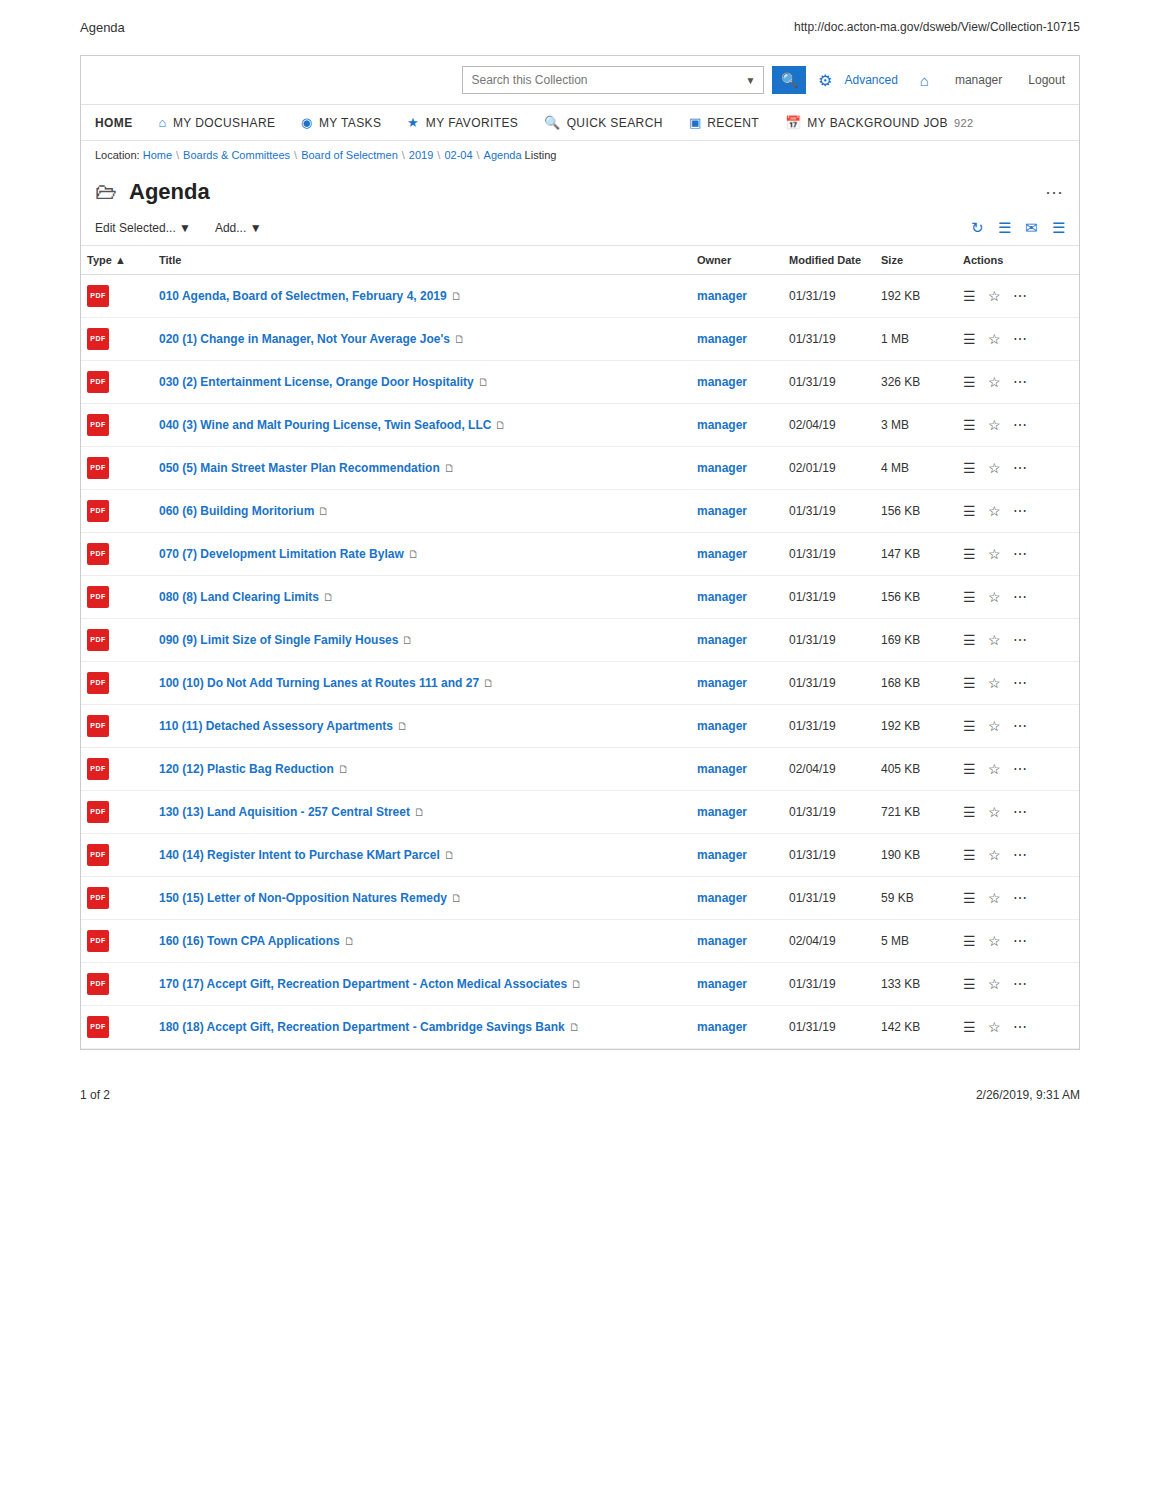Agenda
http://doc.acton-ma.gov/dsweb/View/Collection-10715
▼
🔍 ⚙ Advanced ⌂ manager Logout
HOME
⌂ MY DOCUSHARE
◉ MY TASKS
★ MY FAVORITES
🔍 QUICK SEARCH
▣ RECENT
📅 MY BACKGROUND JOB 922
Location: Home\Boards & Committees\Board of Selectmen\2019\02-04\Agenda Listing
🗁
Agenda
⋯
Edit Selected... ▼ Add... ▼
↻ ☰ ✉ ☰
| Type ▲ | Title | Owner | Modified Date | Size | Actions |
| --- | --- | --- | --- | --- | --- |
| PDF | 010 Agenda, Board of Selectmen, February 4, 2019 🗋 | manager | 01/31/19 | 192 KB | ☰ ☆ ⋯ |
| PDF | 020 (1) Change in Manager, Not Your Average Joe's 🗋 | manager | 01/31/19 | 1 MB | ☰ ☆ ⋯ |
| PDF | 030 (2) Entertainment License, Orange Door Hospitality 🗋 | manager | 01/31/19 | 326 KB | ☰ ☆ ⋯ |
| PDF | 040 (3) Wine and Malt Pouring License, Twin Seafood, LLC 🗋 | manager | 02/04/19 | 3 MB | ☰ ☆ ⋯ |
| PDF | 050 (5) Main Street Master Plan Recommendation 🗋 | manager | 02/01/19 | 4 MB | ☰ ☆ ⋯ |
| PDF | 060 (6) Building Moritorium 🗋 | manager | 01/31/19 | 156 KB | ☰ ☆ ⋯ |
| PDF | 070 (7) Development Limitation Rate Bylaw 🗋 | manager | 01/31/19 | 147 KB | ☰ ☆ ⋯ |
| PDF | 080 (8) Land Clearing Limits 🗋 | manager | 01/31/19 | 156 KB | ☰ ☆ ⋯ |
| PDF | 090 (9) Limit Size of Single Family Houses 🗋 | manager | 01/31/19 | 169 KB | ☰ ☆ ⋯ |
| PDF | 100 (10) Do Not Add Turning Lanes at Routes 111 and 27 🗋 | manager | 01/31/19 | 168 KB | ☰ ☆ ⋯ |
| PDF | 110 (11) Detached Assessory Apartments 🗋 | manager | 01/31/19 | 192 KB | ☰ ☆ ⋯ |
| PDF | 120 (12) Plastic Bag Reduction 🗋 | manager | 02/04/19 | 405 KB | ☰ ☆ ⋯ |
| PDF | 130 (13) Land Aquisition - 257 Central Street 🗋 | manager | 01/31/19 | 721 KB | ☰ ☆ ⋯ |
| PDF | 140 (14) Register Intent to Purchase KMart Parcel 🗋 | manager | 01/31/19 | 190 KB | ☰ ☆ ⋯ |
| PDF | 150 (15) Letter of Non-Opposition Natures Remedy 🗋 | manager | 01/31/19 | 59 KB | ☰ ☆ ⋯ |
| PDF | 160 (16) Town CPA Applications 🗋 | manager | 02/04/19 | 5 MB | ☰ ☆ ⋯ |
| PDF | 170 (17) Accept Gift, Recreation Department - Acton Medical Associates 🗋 | manager | 01/31/19 | 133 KB | ☰ ☆ ⋯ |
| PDF | 180 (18) Accept Gift, Recreation Department - Cambridge Savings Bank 🗋 | manager | 01/31/19 | 142 KB | ☰ ☆ ⋯ |
1 of 2
2/26/2019, 9:31 AM